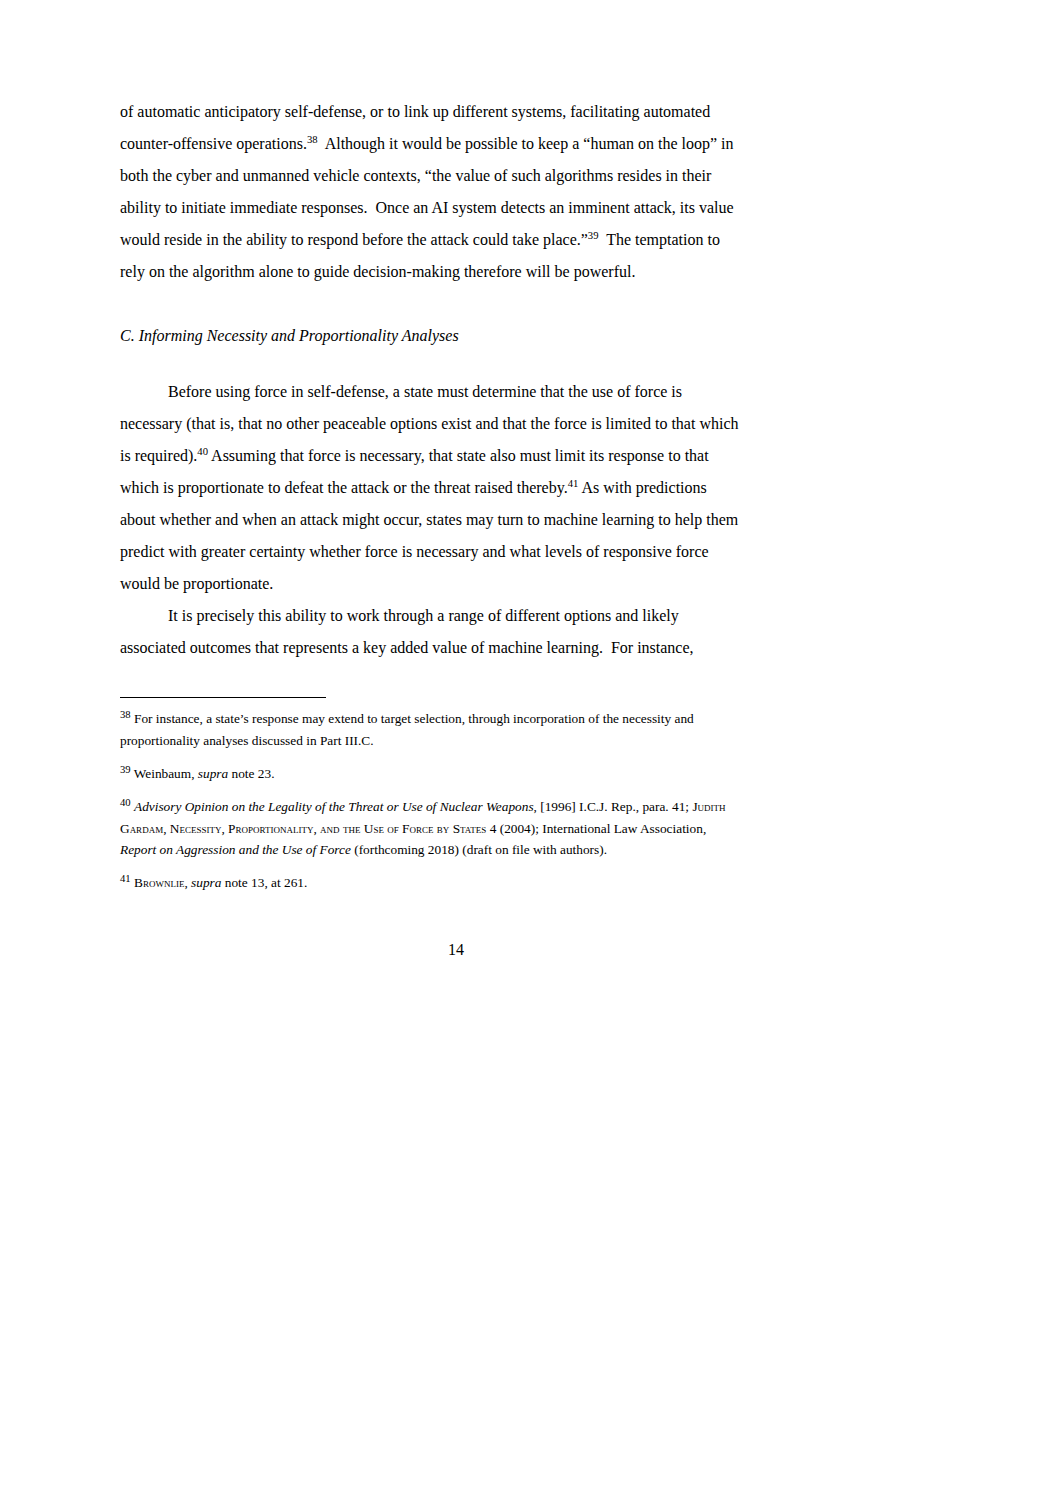of automatic anticipatory self-defense, or to link up different systems, facilitating automated counter-offensive operations.38 Although it would be possible to keep a “human on the loop” in both the cyber and unmanned vehicle contexts, “the value of such algorithms resides in their ability to initiate immediate responses. Once an AI system detects an imminent attack, its value would reside in the ability to respond before the attack could take place.”39 The temptation to rely on the algorithm alone to guide decision-making therefore will be powerful.
C. Informing Necessity and Proportionality Analyses
Before using force in self-defense, a state must determine that the use of force is necessary (that is, that no other peaceable options exist and that the force is limited to that which is required).40 Assuming that force is necessary, that state also must limit its response to that which is proportionate to defeat the attack or the threat raised thereby.41 As with predictions about whether and when an attack might occur, states may turn to machine learning to help them predict with greater certainty whether force is necessary and what levels of responsive force would be proportionate.
It is precisely this ability to work through a range of different options and likely associated outcomes that represents a key added value of machine learning. For instance,
38 For instance, a state’s response may extend to target selection, through incorporation of the necessity and proportionality analyses discussed in Part III.C.
39 Weinbaum, supra note 23.
40 Advisory Opinion on the Legality of the Threat or Use of Nuclear Weapons, [1996] I.C.J. Rep., para. 41; Judith Gardam, Necessity, Proportionality, and the Use of Force by States 4 (2004); International Law Association, Report on Aggression and the Use of Force (forthcoming 2018) (draft on file with authors).
41 Brownlie, supra note 13, at 261.
14